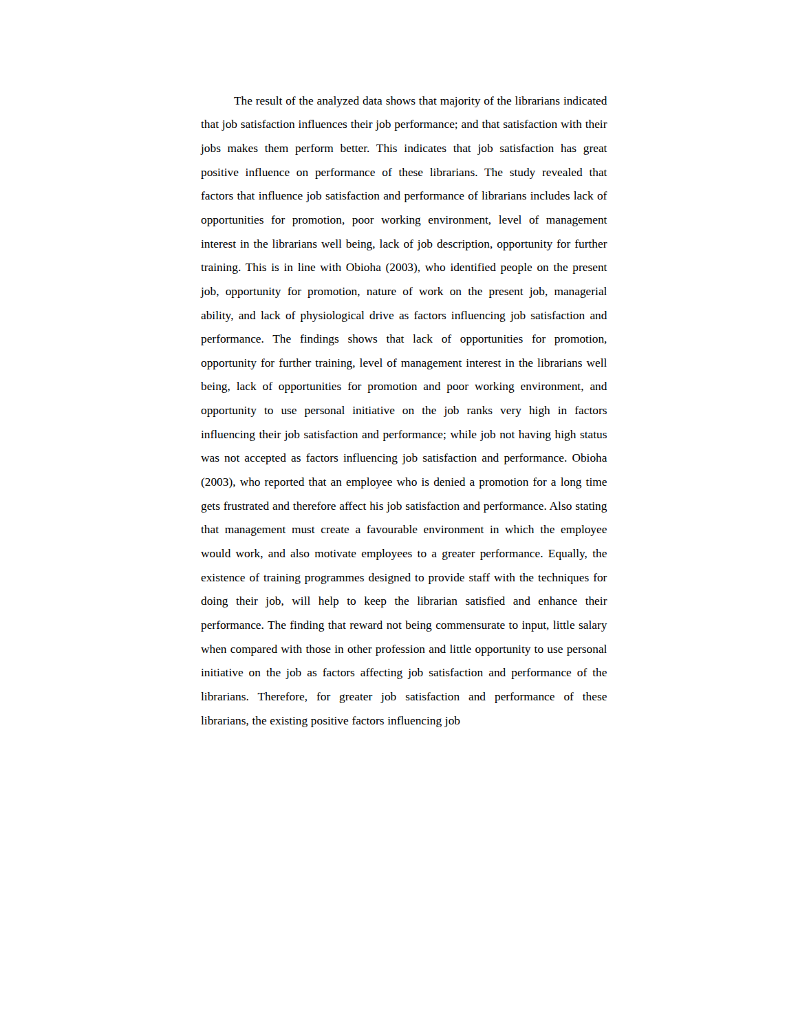The result of the analyzed data shows that majority of the librarians indicated that job satisfaction influences their job performance; and that satisfaction with their jobs makes them perform better. This indicates that job satisfaction has great positive influence on performance of these librarians. The study revealed that factors that influence job satisfaction and performance of librarians includes lack of opportunities for promotion, poor working environment, level of management interest in the librarians well being, lack of job description, opportunity for further training. This is in line with Obioha (2003), who identified people on the present job, opportunity for promotion, nature of work on the present job, managerial ability, and lack of physiological drive as factors influencing job satisfaction and performance. The findings shows that lack of opportunities for promotion, opportunity for further training, level of management interest in the librarians well being, lack of opportunities for promotion and poor working environment, and opportunity to use personal initiative on the job ranks very high in factors influencing their job satisfaction and performance; while job not having high status was not accepted as factors influencing job satisfaction and performance. Obioha (2003), who reported that an employee who is denied a promotion for a long time gets frustrated and therefore affect his job satisfaction and performance. Also stating that management must create a favourable environment in which the employee would work, and also motivate employees to a greater performance. Equally, the existence of training programmes designed to provide staff with the techniques for doing their job, will help to keep the librarian satisfied and enhance their performance. The finding that reward not being commensurate to input, little salary when compared with those in other profession and little opportunity to use personal initiative on the job as factors affecting job satisfaction and performance of the librarians. Therefore, for greater job satisfaction and performance of these librarians, the existing positive factors influencing job